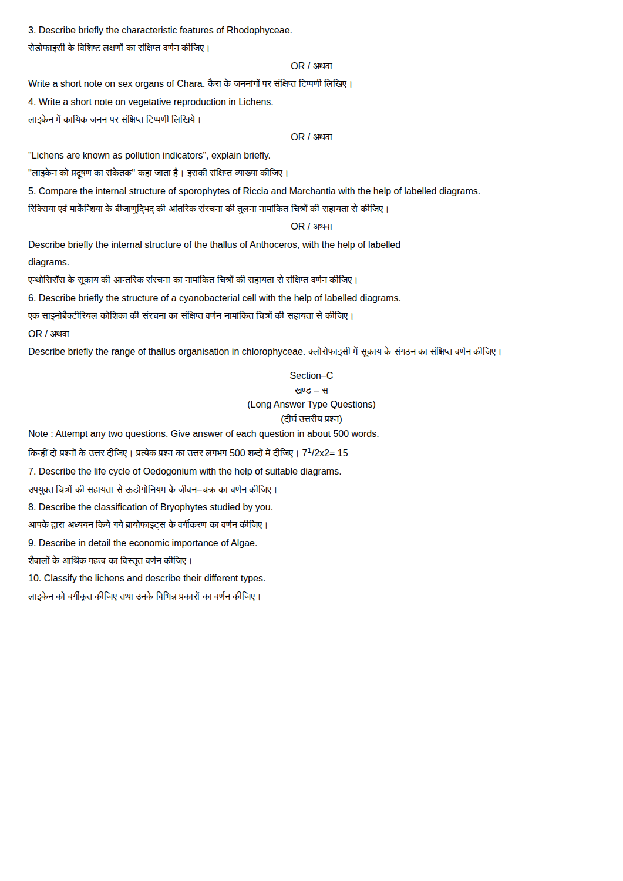3. Describe briefly the characteristic features of Rhodophyceae.
रोडोफाइसी के विशिष्ट लक्षणों का संक्षिप्त वर्णन कीजिए।
OR / अथवा
Write a short note on sex organs of Chara. कैरा के जननांगों पर संक्षिप्त टिप्पणी लिखिए।
4. Write a short note on vegetative reproduction in Lichens.
लाइकेन में कायिक जनन पर संक्षिप्त टिप्पणी लिखिये।
OR / अथवा
"Lichens are known as pollution indicators", explain briefly.
"लाइकेन को प्रदूषण का संकेतक" कहा जाता है। इसकी संक्षिप्त व्याख्या कीजिए।
5. Compare the internal structure of sporophytes of Riccia and Marchantia with the help of labelled diagrams.
रिक्सिया एवं मार्केन्शिया के बीजाणुद्भिद् की आंतरिक संरचना की तुलना नामांकित चित्रों की सहायता से कीजिए।
OR / अथवा
Describe briefly the internal structure of the thallus of Anthoceros, with the help of labelled
diagrams.
एन्थोसिरॉस के सूकाय की आन्तरिक संरचना का नामांकित चित्रों की सहायता से संक्षिप्त वर्णन कीजिए।
6. Describe briefly the structure of a cyanobacterial cell with the help of labelled diagrams.
एक साइनोबैक्टीरियल कोशिका की संरचना का संक्षिप्त वर्णन नामांकित चित्रों की सहायता से कीजिए।
OR / अथवा
Describe briefly the range of thallus organisation in chlorophyceae. क्लोरोफाइसी में सूकाय के संगठन का संक्षिप्त वर्णन कीजिए।
Section–C
खण्ड – स
(Long Answer Type Questions)
(दीर्घ उत्तरीय प्रश्न)
Note : Attempt any two questions. Give answer of each question in about 500 words.
किन्हीं दो प्रश्नों के उत्तर दीजिए। प्रत्येक प्रश्न का उत्तर लगभग 500 शब्दों में दीजिए। 71/2x2= 15
7. Describe the life cycle of Oedogonium with the help of suitable diagrams.
उपयुक्त चित्रों की सहायता से ऊडोगोनियम के जीवन–चक्र का वर्णन कीजिए।
8. Describe the classification of Bryophytes studied by you.
आपके द्वारा अध्ययन किये गये ब्रायोफाइट्स के वर्गीकरण का वर्णन कीजिए।
9. Describe in detail the economic importance of Algae.
शैवालों के आर्थिक महत्व का विस्तृत वर्णन कीजिए।
10. Classify the lichens and describe their different types.
लाइकेन को वर्गीकृत कीजिए तथा उनके विभिन्न प्रकारों का वर्णन कीजिए।